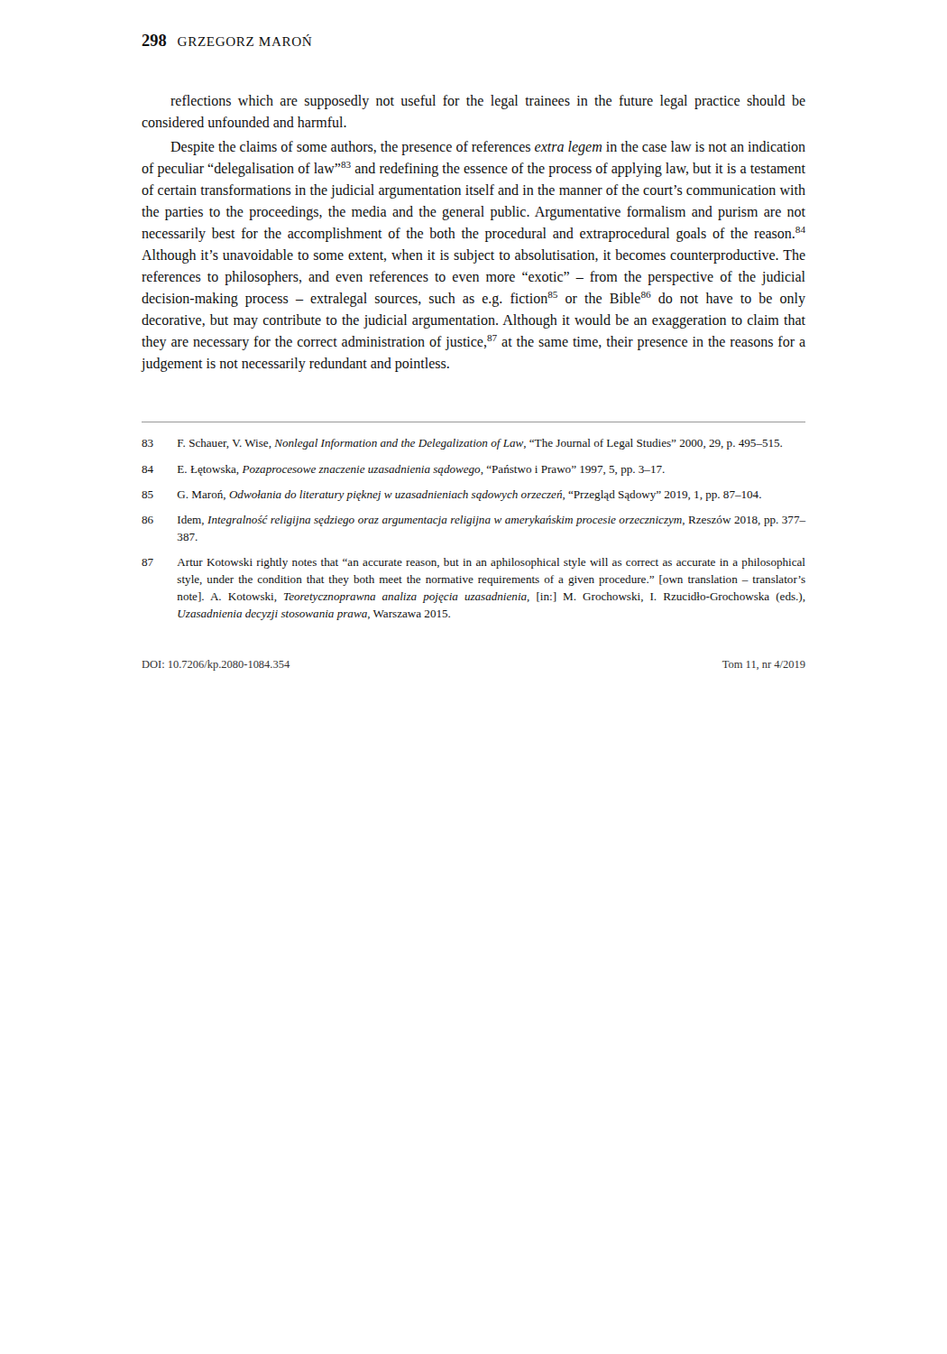298 Grzegorz Maroń
reflections which are supposedly not useful for the legal trainees in the future legal practice should be considered unfounded and harmful.
Despite the claims of some authors, the presence of references extra legem in the case law is not an indication of peculiar “delegalisation of law”83 and redefining the essence of the process of applying law, but it is a testament of certain transformations in the judicial argumentation itself and in the manner of the court’s communication with the parties to the proceedings, the media and the general public. Argumentative formalism and purism are not necessarily best for the accomplishment of the both the procedural and extraprocedural goals of the reason.84 Although it’s unavoidable to some extent, when it is subject to absolutisation, it becomes counterproductive. The references to philosophers, and even references to even more “exotic” – from the perspective of the judicial decision-making process – extralegal sources, such as e.g. fiction85 or the Bible86 do not have to be only decorative, but may contribute to the judicial argumentation. Although it would be an exaggeration to claim that they are necessary for the correct administration of justice,87 at the same time, their presence in the reasons for a judgement is not necessarily redundant and pointless.
83 F. Schauer, V. Wise, Nonlegal Information and the Delegalization of Law, “The Journal of Legal Studies” 2000, 29, p. 495–515.
84 E. Łętowska, Pozaprocesowe znaczenie uzasadnienia sądowego, “Państwo i Prawo” 1997, 5, pp. 3–17.
85 G. Maroń, Odwołania do literatury pięknej w uzasadnieniach sądowych orzeczeń, “Przegląd Sądowy” 2019, 1, pp. 87–104.
86 Idem, Integralność religijna sędziego oraz argumentacja religijna w amerykańskim procesie orzeczniczym, Rzeszów 2018, pp. 377–387.
87 Artur Kotowski rightly notes that “an accurate reason, but in an aphilosophical style will as correct as accurate in a philosophical style, under the condition that they both meet the normative requirements of a given procedure.” [own translation – translator’s note]. A. Kotowski, Teoretycznoprawna analiza pojęcia uzasadnienia, [in:] M. Grochowski, I. Rzucidło-Grochowska (eds.), Uzasadnienia decyzji stosowania prawa, Warszawa 2015.
DOI: 10.7206/kp.2080-1084.354 Tom 11, nr 4/2019